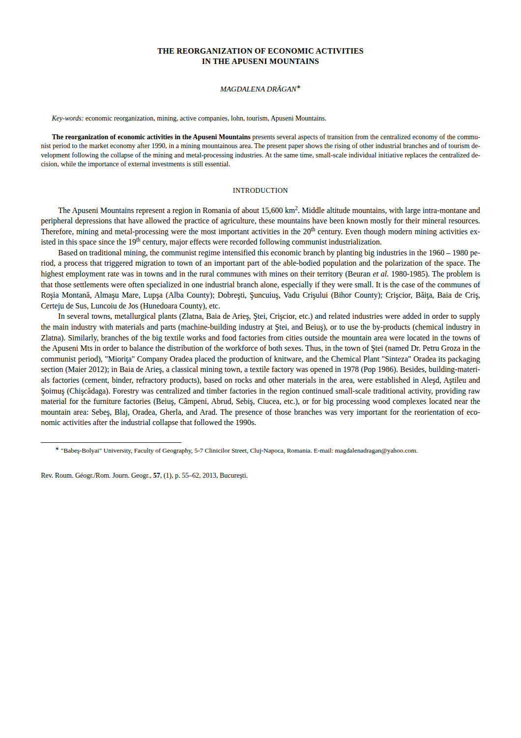The Reorganization of Economic Activities
in the Apuseni Mountains
Magdalena Drăgan∗
Key-words: economic reorganization, mining, active companies, lohn, tourism, Apuseni Mountains.
The reorganization of economic activities in the Apuseni Mountains presents several aspects of transition from the centralized economy of the communist period to the market economy after 1990, in a mining mountainous area. The present paper shows the rising of other industrial branches and of tourism development following the collapse of the mining and metal-processing industries. At the same time, small-scale individual initiative replaces the centralized decision, while the importance of external investments is still essential.
Introduction
The Apuseni Mountains represent a region in Romania of about 15,600 km2. Middle altitude mountains, with large intra-montane and peripheral depressions that have allowed the practice of agriculture, these mountains have been known mostly for their mineral resources. Therefore, mining and metal-processing were the most important activities in the 20th century. Even though modern mining activities existed in this space since the 19th century, major effects were recorded following communist industrialization.
Based on traditional mining, the communist regime intensified this economic branch by planting big industries in the 1960 – 1980 period, a process that triggered migration to town of an important part of the able-bodied population and the polarization of the space. The highest employment rate was in towns and in the rural communes with mines on their territory (Beuran et al. 1980-1985). The problem is that those settlements were often specialized in one industrial branch alone, especially if they were small. It is the case of the communes of Roşia Montană, Almaşu Mare, Lupşa (Alba County); Dobreşti, Şuncuiuş, Vadu Crişului (Bihor County); Crişcior, Băiţa, Baia de Criş, Certeju de Sus, Luncoiu de Jos (Hunedoara County), etc.
In several towns, metallurgical plants (Zlatna, Baia de Arieş, Ştei, Crişcior, etc.) and related industries were added in order to supply the main industry with materials and parts (machine-building industry at Ştei, and Beiuş), or to use the by-products (chemical industry in Zlatna). Similarly, branches of the big textile works and food factories from cities outside the mountain area were located in the towns of the Apuseni Mts in order to balance the distribution of the workforce of both sexes. Thus, in the town of Ştei (named Dr. Petru Groza in the communist period), "Mioriţa" Company Oradea placed the production of knitware, and the Chemical Plant "Sinteza" Oradea its packaging section (Maier 2012); in Baia de Arieş, a classical mining town, a textile factory was opened in 1978 (Pop 1986). Besides, building-materials factories (cement, binder, refractory products), based on rocks and other materials in the area, were established in Aleşd, Aştileu and Şoimuş (Chişcădaga). Forestry was centralized and timber factories in the region continued small-scale traditional activity, providing raw material for the furniture factories (Beiuş, Câmpeni, Abrud, Sebiş, Ciucea, etc.), or for big processing wood complexes located near the mountain area: Sebeş, Blaj, Oradea, Gherla, and Arad. The presence of those branches was very important for the reorientation of economic activities after the industrial collapse that followed the 1990s.
∗ "Babeş-Bolyai" University, Faculty of Geography, 5-7 Clinicilor Street, Cluj-Napoca, Romania. E-mail: magdalenadragan@yahoo.com.
Rev. Roum. Géogr./Rom. Journ. Geogr., 57, (1), p. 55–62, 2013, Bucureşti.